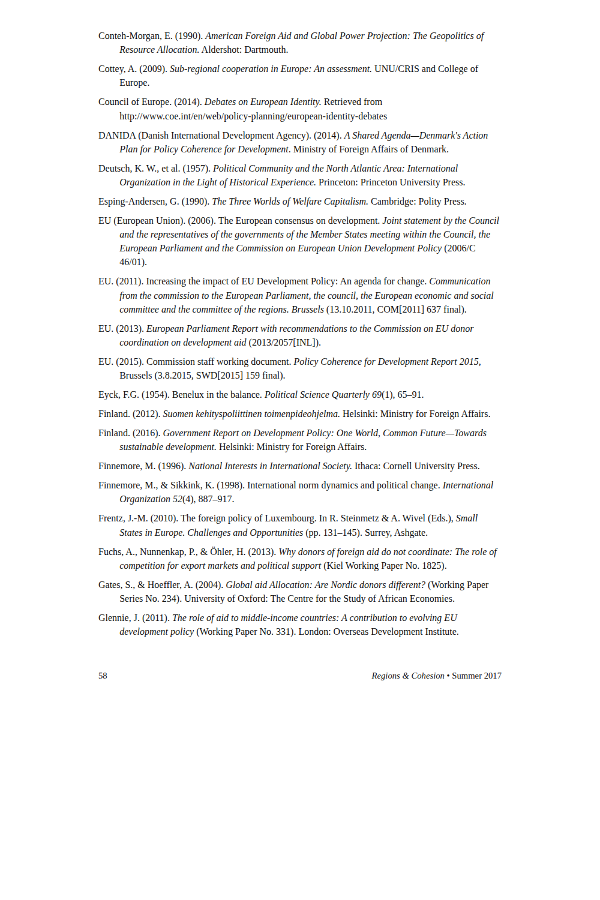Conteh-Morgan, E. (1990). American Foreign Aid and Global Power Projection: The Geopolitics of Resource Allocation. Aldershot: Dartmouth.
Cottey, A. (2009). Sub-regional cooperation in Europe: An assessment. UNU/CRIS and College of Europe.
Council of Europe. (2014). Debates on European Identity. Retrieved from http://www.coe.int/en/web/policy-planning/european-identity-debates
DANIDA (Danish International Development Agency). (2014). A Shared Agenda—Denmark's Action Plan for Policy Coherence for Development. Ministry of Foreign Affairs of Denmark.
Deutsch, K. W., et al. (1957). Political Community and the North Atlantic Area: International Organization in the Light of Historical Experience. Princeton: Princeton University Press.
Esping-Andersen, G. (1990). The Three Worlds of Welfare Capitalism. Cambridge: Polity Press.
EU (European Union). (2006). The European consensus on development. Joint statement by the Council and the representatives of the governments of the Member States meeting within the Council, the European Parliament and the Commission on European Union Development Policy (2006/C 46/01).
EU. (2011). Increasing the impact of EU Development Policy: An agenda for change. Communication from the commission to the European Parliament, the council, the European economic and social committee and the committee of the regions. Brussels (13.10.2011, COM[2011] 637 final).
EU. (2013). European Parliament Report with recommendations to the Commission on EU donor coordination on development aid (2013/2057[INL]).
EU. (2015). Commission staff working document. Policy Coherence for Development Report 2015, Brussels (3.8.2015, SWD[2015] 159 final).
Eyck, F.G. (1954). Benelux in the balance. Political Science Quarterly 69(1), 65–91.
Finland. (2012). Suomen kehityspoliittinen toimenpideohjelma. Helsinki: Ministry for Foreign Affairs.
Finland. (2016). Government Report on Development Policy: One World, Common Future—Towards sustainable development. Helsinki: Ministry for Foreign Affairs.
Finnemore, M. (1996). National Interests in International Society. Ithaca: Cornell University Press.
Finnemore, M., & Sikkink, K. (1998). International norm dynamics and political change. International Organization 52(4), 887–917.
Frentz, J.-M. (2010). The foreign policy of Luxembourg. In R. Steinmetz & A. Wivel (Eds.), Small States in Europe. Challenges and Opportunities (pp. 131–145). Surrey, Ashgate.
Fuchs, A., Nunnenkap, P., & Öhler, H. (2013). Why donors of foreign aid do not coordinate: The role of competition for export markets and political support (Kiel Working Paper No. 1825).
Gates, S., & Hoeffler, A. (2004). Global aid Allocation: Are Nordic donors different? (Working Paper Series No. 234). University of Oxford: The Centre for the Study of African Economies.
Glennie, J. (2011). The role of aid to middle-income countries: A contribution to evolving EU development policy (Working Paper No. 331). London: Overseas Development Institute.
58 Regions & Cohesion • Summer 2017